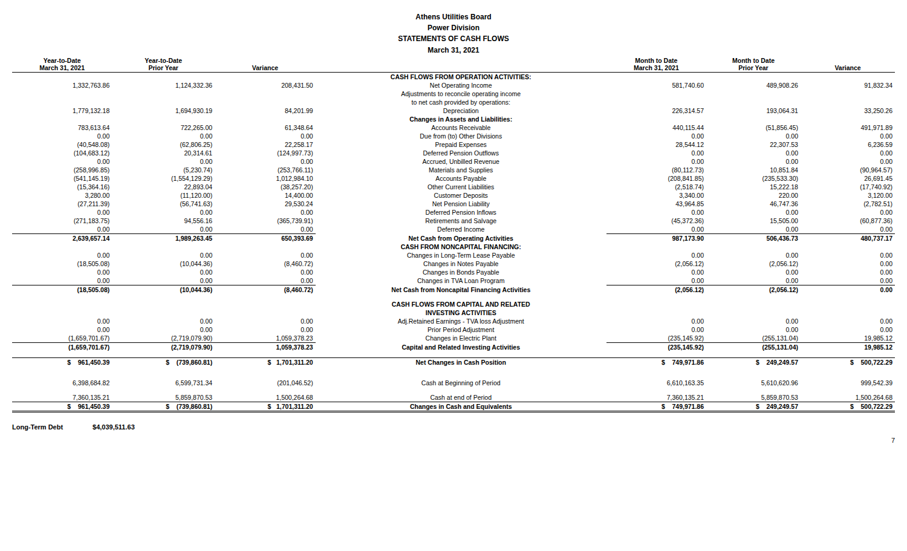Athens Utilities Board
Power Division
STATEMENTS OF CASH FLOWS
March 31, 2021
| Year-to-Date March 31, 2021 | Year-to-Date Prior Year | Variance | | Month to Date March 31, 2021 | Month to Date Prior Year | Variance |
| --- | --- | --- | --- | --- | --- | --- |
| | CASH FLOWS FROM OPERATION ACTIVITIES: | |
| 1,332,763.86 | 1,124,332.36 | 208,431.50 | Net Operating Income | 581,740.60 | 489,908.26 | 91,832.34 |
| | Adjustments to reconcile operating income | |
| | to net cash provided by operations: | |
| 1,779,132.18 | 1,694,930.19 | 84,201.99 | Depreciation | 226,314.57 | 193,064.31 | 33,250.26 |
| | Changes in Assets and Liabilities: | |
| 783,613.64 | 722,265.00 | 61,348.64 | Accounts Receivable | 440,115.44 | (51,856.45) | 491,971.89 |
| 0.00 | 0.00 | 0.00 | Due from (to) Other Divisions | 0.00 | 0.00 | 0.00 |
| (40,548.08) | (62,806.25) | 22,258.17 | Prepaid Expenses | 28,544.12 | 22,307.53 | 6,236.59 |
| (104,683.12) | 20,314.61 | (124,997.73) | Deferred Pension Outflows | 0.00 | 0.00 | 0.00 |
| 0.00 | 0.00 | 0.00 | Accrued, Unbilled Revenue | 0.00 | 0.00 | 0.00 |
| (258,996.85) | (5,230.74) | (253,766.11) | Materials and Supplies | (80,112.73) | 10,851.84 | (90,964.57) |
| (541,145.19) | (1,554,129.29) | 1,012,984.10 | Accounts Payable | (208,841.85) | (235,533.30) | 26,691.45 |
| (15,364.16) | 22,893.04 | (38,257.20) | Other Current Liabilities | (2,518.74) | 15,222.18 | (17,740.92) |
| 3,280.00 | (11,120.00) | 14,400.00 | Customer Deposits | 3,340.00 | 220.00 | 3,120.00 |
| (27,211.39) | (56,741.63) | 29,530.24 | Net Pension Liability | 43,964.85 | 46,747.36 | (2,782.51) |
| 0.00 | 0.00 | 0.00 | Deferred Pension Inflows | 0.00 | 0.00 | 0.00 |
| (271,183.75) | 94,556.16 | (365,739.91) | Retirements and Salvage | (45,372.36) | 15,505.00 | (60,877.36) |
| 0.00 | 0.00 | 0.00 | Deferred Income | 0.00 | 0.00 | 0.00 |
| 2,639,657.14 | 1,989,263.45 | 650,393.69 | Net Cash from Operating Activities | 987,173.90 | 506,436.73 | 480,737.17 |
| | CASH FROM NONCAPITAL FINANCING: | |
| 0.00 | 0.00 | 0.00 | Changes in Long-Term Lease Payable | 0.00 | 0.00 | 0.00 |
| (18,505.08) | (10,044.36) | (8,460.72) | Changes in Notes Payable | (2,056.12) | (2,056.12) | 0.00 |
| 0.00 | 0.00 | 0.00 | Changes in Bonds Payable | 0.00 | 0.00 | 0.00 |
| 0.00 | 0.00 | 0.00 | Changes in TVA Loan Program | 0.00 | 0.00 | 0.00 |
| (18,505.08) | (10,044.36) | (8,460.72) | Net Cash from Noncapital Financing Activities | (2,056.12) | (2,056.12) | 0.00 |
| | CASH FLOWS FROM CAPITAL AND RELATED | |
| | INVESTING ACTIVITIES | |
| 0.00 | 0.00 | 0.00 | Adj.Retained Earnings - TVA loss Adjustment | 0.00 | 0.00 | 0.00 |
| 0.00 | 0.00 | 0.00 | Prior Period Adjustment | 0.00 | 0.00 | 0.00 |
| (1,659,701.67) | (2,719,079.90) | 1,059,378.23 | Changes in Electric Plant | (235,145.92) | (255,131.04) | 19,985.12 |
| (1,659,701.67) | (2,719,079.90) | 1,059,378.23 | Capital and Related Investing Activities | (235,145.92) | (255,131.04) | 19,985.12 |
| $ 961,450.39 | $ (739,860.81) | $ 1,701,311.20 | Net Changes in Cash Position | $ 749,971.86 | $ 249,249.57 | $ 500,722.29 |
| 6,398,684.82 | 6,599,731.34 | (201,046.52) | Cash at Beginning of Period | 6,610,163.35 | 5,610,620.96 | 999,542.39 |
| 7,360,135.21 | 5,859,870.53 | 1,500,264.68 | Cash at end of Period | 7,360,135.21 | 5,859,870.53 | 1,500,264.68 |
| $ 961,450.39 | $ (739,860.81) | $ 1,701,311.20 | Changes in Cash and Equivalents | $ 749,971.86 | $ 249,249.57 | $ 500,722.29 |
Long-Term Debt $4,039,511.63
7